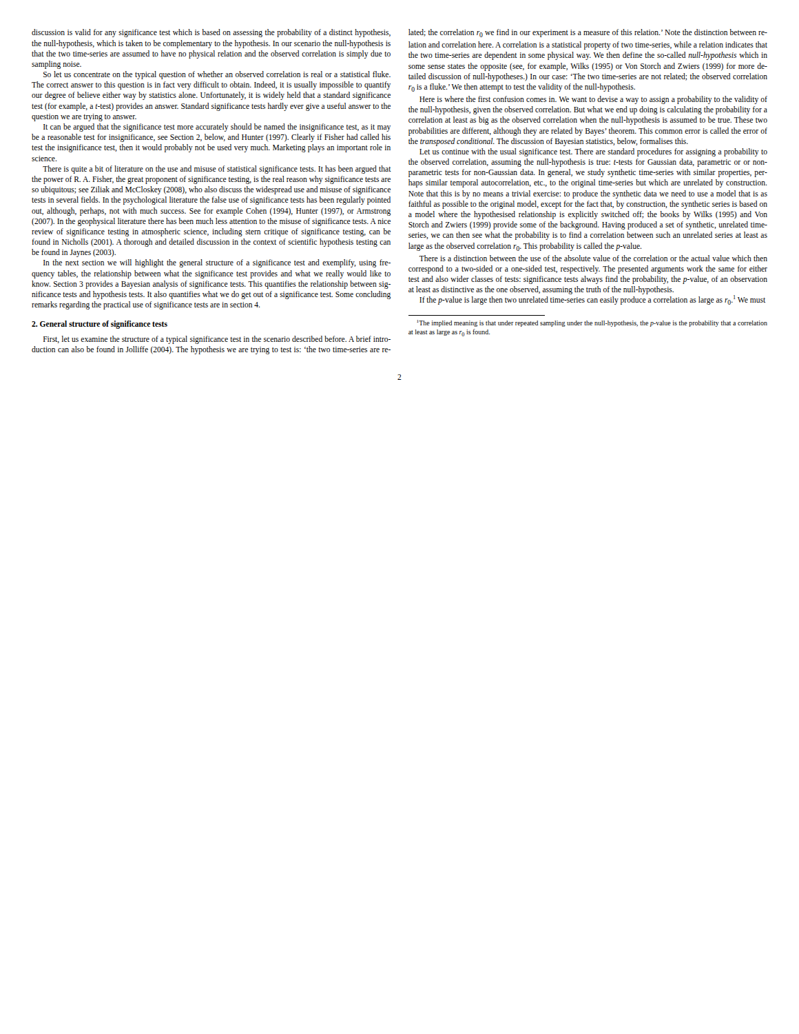discussion is valid for any significance test which is based on assessing the probability of a distinct hypothesis, the null-hypothesis, which is taken to be complementary to the hypothesis. In our scenario the null-hypothesis is that the two time-series are assumed to have no physical relation and the observed correlation is simply due to sampling noise.
So let us concentrate on the typical question of whether an observed correlation is real or a statistical fluke. The correct answer to this question is in fact very difficult to obtain. Indeed, it is usually impossible to quantify our degree of believe either way by statistics alone. Unfortunately, it is widely held that a standard significance test (for example, a t-test) provides an answer. Standard significance tests hardly ever give a useful answer to the question we are trying to answer.
It can be argued that the significance test more accurately should be named the insignificance test, as it may be a reasonable test for insignificance, see Section 2, below, and Hunter (1997). Clearly if Fisher had called his test the insignificance test, then it would probably not be used very much. Marketing plays an important role in science.
There is quite a bit of literature on the use and misuse of statistical significance tests. It has been argued that the power of R. A. Fisher, the great proponent of significance testing, is the real reason why significance tests are so ubiquitous; see Ziliak and McCloskey (2008), who also discuss the widespread use and misuse of significance tests in several fields. In the psychological literature the false use of significance tests has been regularly pointed out, although, perhaps, not with much success. See for example Cohen (1994), Hunter (1997), or Armstrong (2007). In the geophysical literature there has been much less attention to the misuse of significance tests. A nice review of significance testing in atmospheric science, including stern critique of significance testing, can be found in Nicholls (2001). A thorough and detailed discussion in the context of scientific hypothesis testing can be found in Jaynes (2003).
In the next section we will highlight the general structure of a significance test and exemplify, using frequency tables, the relationship between what the significance test provides and what we really would like to know. Section 3 provides a Bayesian analysis of significance tests. This quantifies the relationship between significance tests and hypothesis tests. It also quantifies what we do get out of a significance test. Some concluding remarks regarding the practical use of significance tests are in section 4.
2. General structure of significance tests
First, let us examine the structure of a typical significance test in the scenario described before. A brief introduction can also be found in Jolliffe (2004). The hypothesis we are trying to test is: ‘the two time-series are related; the correlation r0 we find in our experiment is a measure of this relation.’ Note the distinction between relation and correlation here. A correlation is a statistical property of two time-series, while a relation indicates that the two time-series are dependent in some physical way. We then define the so-called null-hypothesis which in some sense states the opposite (see, for example, Wilks (1995) or Von Storch and Zwiers (1999) for more detailed discussion of null-hypotheses.) In our case: ‘The two time-series are not related; the observed correlation r0 is a fluke.’ We then attempt to test the validity of the null-hypothesis.
Here is where the first confusion comes in. We want to devise a way to assign a probability to the validity of the null-hypothesis, given the observed correlation. But what we end up doing is calculating the probability for a correlation at least as big as the observed correlation when the null-hypothesis is assumed to be true. These two probabilities are different, although they are related by Bayes’ theorem. This common error is called the error of the transposed conditional. The discussion of Bayesian statistics, below, formalises this.
Let us continue with the usual significance test. There are standard procedures for assigning a probability to the observed correlation, assuming the null-hypothesis is true: t-tests for Gaussian data, parametric or or non-parametric tests for non-Gaussian data. In general, we study synthetic time-series with similar properties, perhaps similar temporal autocorrelation, etc., to the original time-series but which are unrelated by construction. Note that this is by no means a trivial exercise: to produce the synthetic data we need to use a model that is as faithful as possible to the original model, except for the fact that, by construction, the synthetic series is based on a model where the hypothesised relationship is explicitly switched off; the books by Wilks (1995) and Von Storch and Zwiers (1999) provide some of the background. Having produced a set of synthetic, unrelated time-series, we can then see what the probability is to find a correlation between such an unrelated series at least as large as the observed correlation r0. This probability is called the p-value.
There is a distinction between the use of the absolute value of the correlation or the actual value which then correspond to a two-sided or a one-sided test, respectively. The presented arguments work the same for either test and also wider classes of tests: significance tests always find the probability, the p-value, of an observation at least as distinctive as the one observed, assuming the truth of the null-hypothesis.
If the p-value is large then two unrelated time-series can easily produce a correlation as large as r0.1 We must
1The implied meaning is that under repeated sampling under the null-hypothesis, the p-value is the probability that a correlation at least as large as r0 is found.
2